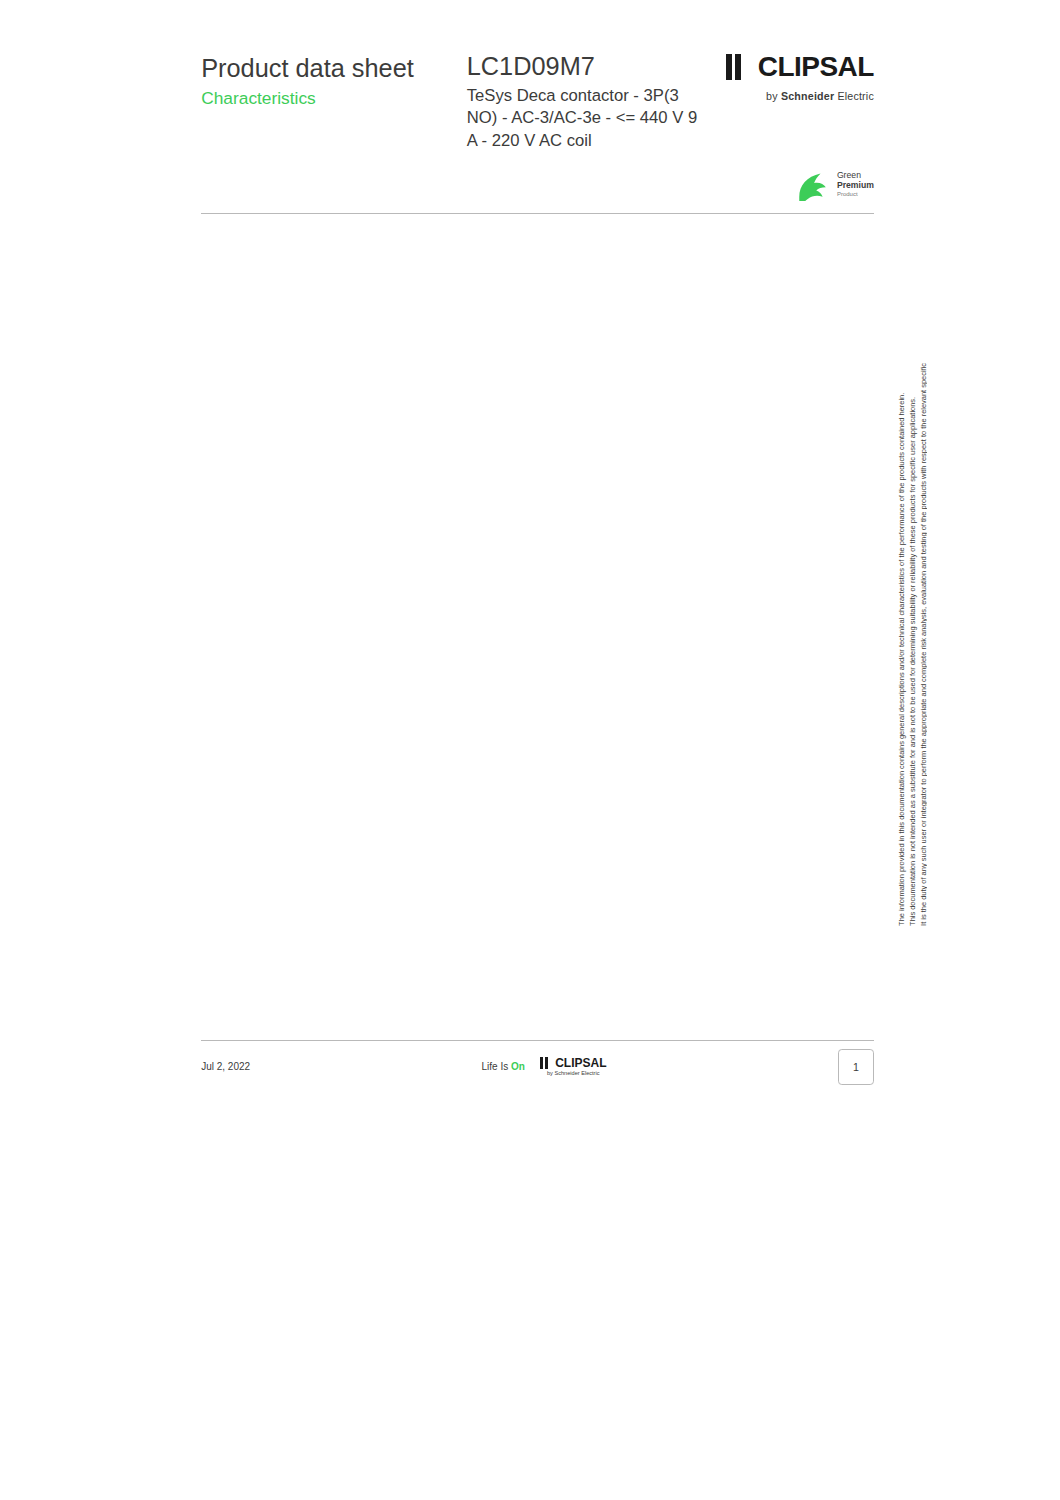Product data sheet Characteristics
LC1D09M7
TeSys Deca contactor - 3P(3 NO) - AC-3/AC-3e - <= 440 V 9 A - 220 V AC coil
CLIPSAL
by Schneider Electric
Green Premium Product
The information provided in this documentation contains general descriptions and/or technical characteristics of the performance of the products contained herein.
This documentation is not intended as a substitute for and is not to be used for determining suitability or reliability of these products for specific user applications.
It is the duty of any such user or integrator to perform the appropriate and complete risk analysis, evaluation and testing of the products with respect to the relevant specific application or use thereof.
Neither Schneider Electric Industries SAS nor any of its affiliates or subsidiaries shall be responsible or liable for misuse of the information contained herein.
Jul 2, 2022 Life Is On CLIPSAL by Schneider Electric 1